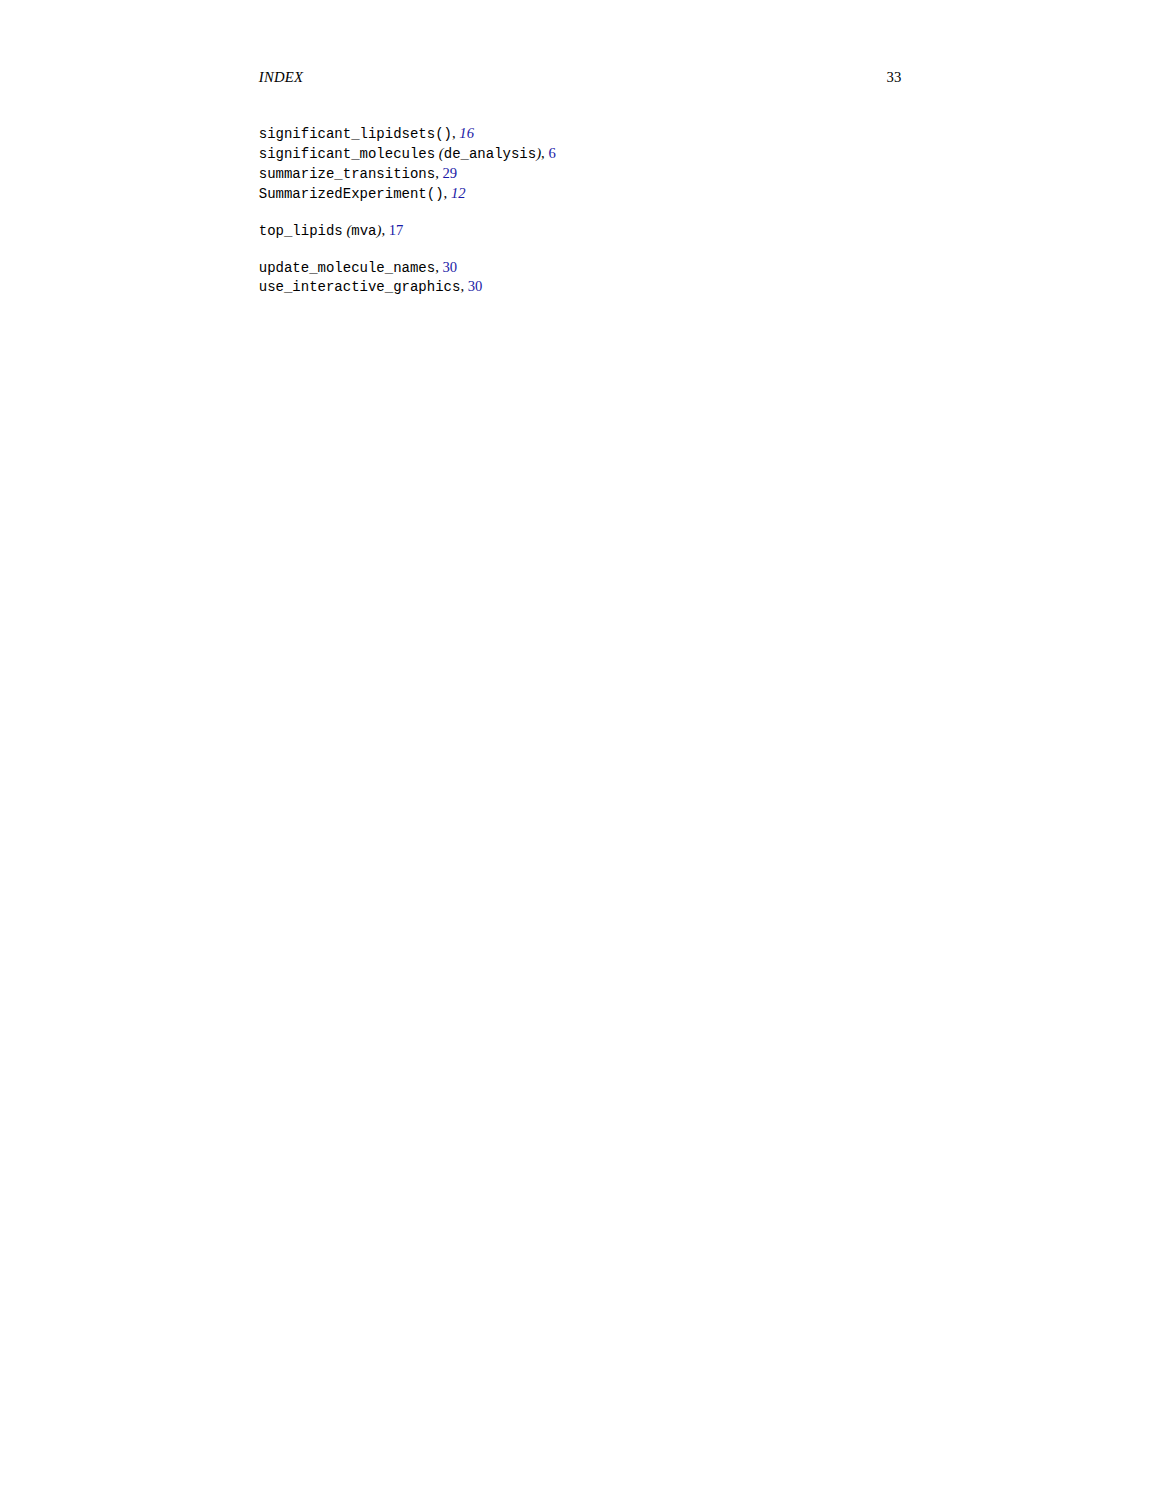INDEX 33
significant_lipidsets(), 16
significant_molecules (de_analysis), 6
summarize_transitions, 29
SummarizedExperiment(), 12
top_lipids (mva), 17
update_molecule_names, 30
use_interactive_graphics, 30